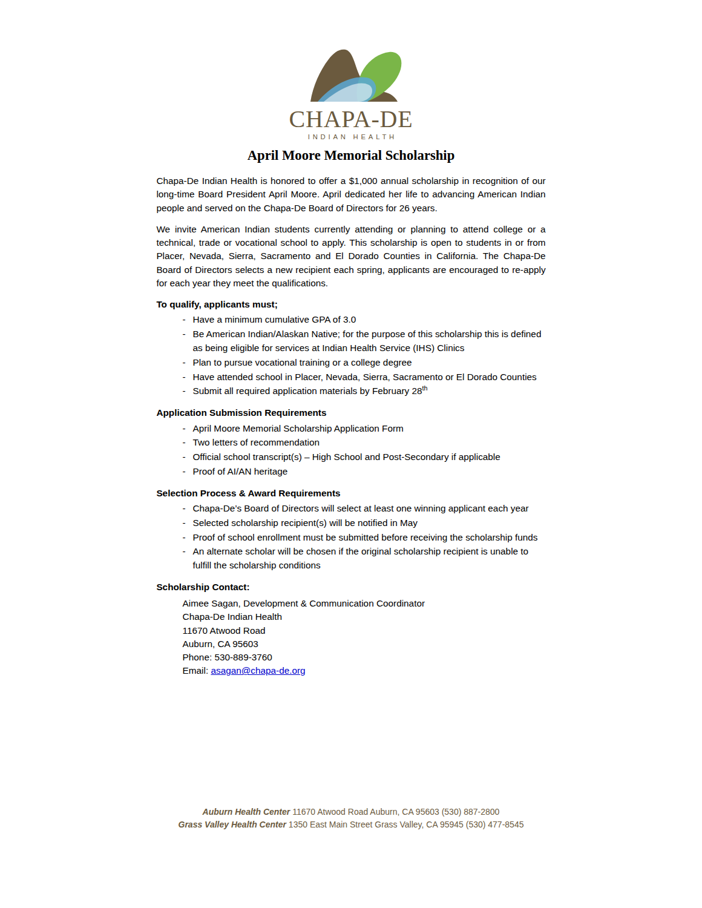CHAPA-DE
INDIAN HEALTH
April Moore Memorial Scholarship
Chapa-De Indian Health is honored to offer a $1,000 annual scholarship in recognition of our long-time Board President April Moore. April dedicated her life to advancing American Indian people and served on the Chapa-De Board of Directors for 26 years.
We invite American Indian students currently attending or planning to attend college or a technical, trade or vocational school to apply. This scholarship is open to students in or from Placer, Nevada, Sierra, Sacramento and El Dorado Counties in California. The Chapa-De Board of Directors selects a new recipient each spring, applicants are encouraged to re-apply for each year they meet the qualifications.
To qualify, applicants must;
Have a minimum cumulative GPA of 3.0
Be American Indian/Alaskan Native; for the purpose of this scholarship this is defined as being eligible for services at Indian Health Service (IHS) Clinics
Plan to pursue vocational training or a college degree
Have attended school in Placer, Nevada, Sierra, Sacramento or El Dorado Counties
Submit all required application materials by February 28th
Application Submission Requirements
April Moore Memorial Scholarship Application Form
Two letters of recommendation
Official school transcript(s) – High School and Post-Secondary if applicable
Proof of AI/AN heritage
Selection Process & Award Requirements
Chapa-De’s Board of Directors will select at least one winning applicant each year
Selected scholarship recipient(s) will be notified in May
Proof of school enrollment must be submitted before receiving the scholarship funds
An alternate scholar will be chosen if the original scholarship recipient is unable to fulfill the scholarship conditions
Scholarship Contact:
Aimee Sagan, Development & Communication Coordinator
Chapa-De Indian Health
11670 Atwood Road
Auburn, CA 95603
Phone: 530-889-3760
Email: asagan@chapa-de.org
Auburn Health Center 11670 Atwood Road Auburn, CA 95603 (530) 887-2800
Grass Valley Health Center 1350 East Main Street Grass Valley, CA 95945 (530) 477-8545